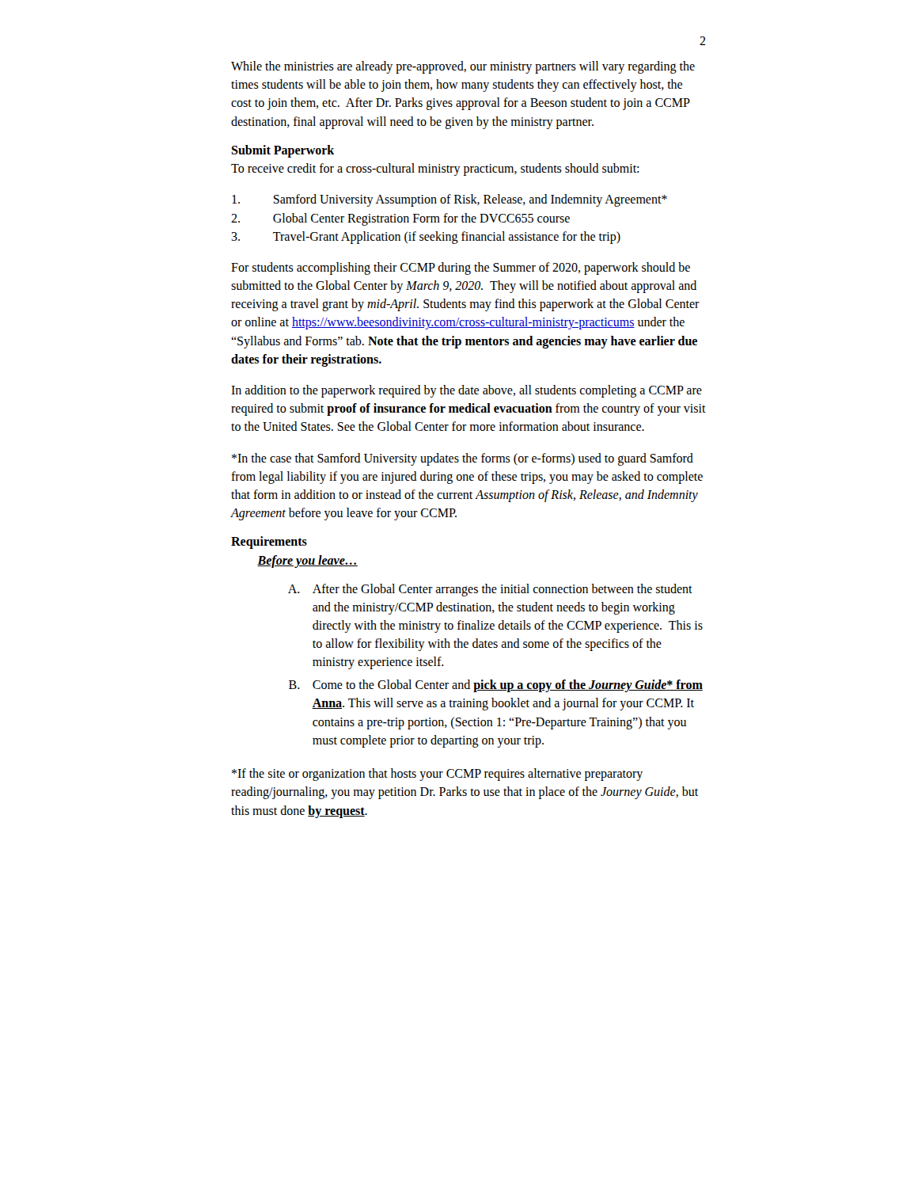2
While the ministries are already pre-approved, our ministry partners will vary regarding the times students will be able to join them, how many students they can effectively host, the cost to join them, etc. After Dr. Parks gives approval for a Beeson student to join a CCMP destination, final approval will need to be given by the ministry partner.
Submit Paperwork
To receive credit for a cross-cultural ministry practicum, students should submit:
1. Samford University Assumption of Risk, Release, and Indemnity Agreement*
2. Global Center Registration Form for the DVCC655 course
3. Travel-Grant Application (if seeking financial assistance for the trip)
For students accomplishing their CCMP during the Summer of 2020, paperwork should be submitted to the Global Center by March 9, 2020. They will be notified about approval and receiving a travel grant by mid-April. Students may find this paperwork at the Global Center or online at https://www.beesondivinity.com/cross-cultural-ministry-practicums under the “Syllabus and Forms” tab. Note that the trip mentors and agencies may have earlier due dates for their registrations.
In addition to the paperwork required by the date above, all students completing a CCMP are required to submit proof of insurance for medical evacuation from the country of your visit to the United States. See the Global Center for more information about insurance.
*In the case that Samford University updates the forms (or e-forms) used to guard Samford from legal liability if you are injured during one of these trips, you may be asked to complete that form in addition to or instead of the current Assumption of Risk, Release, and Indemnity Agreement before you leave for your CCMP.
Requirements
Before you leave…
After the Global Center arranges the initial connection between the student and the ministry/CCMP destination, the student needs to begin working directly with the ministry to finalize details of the CCMP experience. This is to allow for flexibility with the dates and some of the specifics of the ministry experience itself.
Come to the Global Center and pick up a copy of the Journey Guide* from Anna. This will serve as a training booklet and a journal for your CCMP. It contains a pre-trip portion, (Section 1: “Pre-Departure Training”) that you must complete prior to departing on your trip.
*If the site or organization that hosts your CCMP requires alternative preparatory reading/journaling, you may petition Dr. Parks to use that in place of the Journey Guide, but this must done by request.